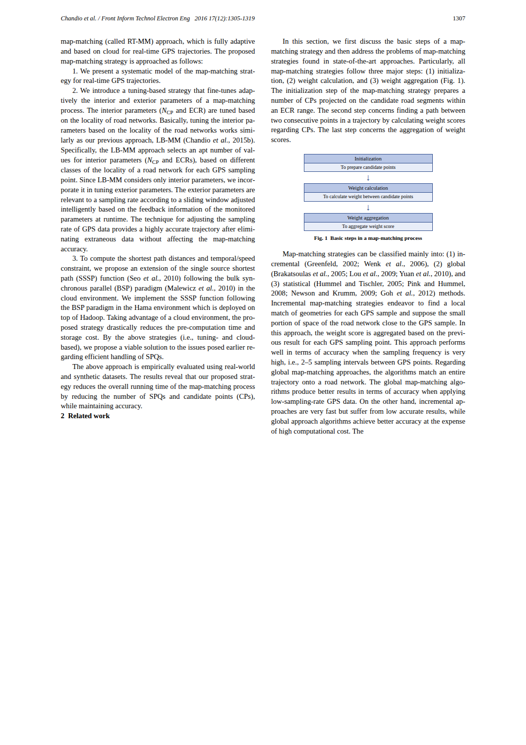Chandio et al. / Front Inform Technol Electron Eng 2016 17(12):1305-1319 1307
map-matching (called RT-MM) approach, which is fully adaptive and based on cloud for real-time GPS trajectories. The proposed map-matching strategy is approached as follows:
1. We present a systematic model of the map-matching strategy for real-time GPS trajectories.
2. We introduce a tuning-based strategy that fine-tunes adaptively the interior and exterior parameters of a map-matching process. The interior parameters (NCP and ECR) are tuned based on the locality of road networks. Basically, tuning the interior parameters based on the locality of the road networks works similarly as our previous approach, LB-MM (Chandio et al., 2015b). Specifically, the LB-MM approach selects an apt number of values for interior parameters (NCP and ECRs), based on different classes of the locality of a road network for each GPS sampling point. Since LB-MM considers only interior parameters, we incorporate it in tuning exterior parameters. The exterior parameters are relevant to a sampling rate according to a sliding window adjusted intelligently based on the feedback information of the monitored parameters at runtime. The technique for adjusting the sampling rate of GPS data provides a highly accurate trajectory after eliminating extraneous data without affecting the map-matching accuracy.
3. To compute the shortest path distances and temporal/speed constraint, we propose an extension of the single source shortest path (SSSP) function (Seo et al., 2010) following the bulk synchronous parallel (BSP) paradigm (Malewicz et al., 2010) in the cloud environment. We implement the SSSP function following the BSP paradigm in the Hama environment which is deployed on top of Hadoop. Taking advantage of a cloud environment, the proposed strategy drastically reduces the pre-computation time and storage cost. By the above strategies (i.e., tuning- and cloud-based), we propose a viable solution to the issues posed earlier regarding efficient handling of SPQs.
The above approach is empirically evaluated using real-world and synthetic datasets. The results reveal that our proposed strategy reduces the overall running time of the map-matching process by reducing the number of SPQs and candidate points (CPs), while maintaining accuracy.
2 Related work
In this section, we first discuss the basic steps of a map-matching strategy and then address the problems of map-matching strategies found in state-of-the-art approaches. Particularly, all map-matching strategies follow three major steps: (1) initialization, (2) weight calculation, and (3) weight aggregation (Fig. 1). The initialization step of the map-matching strategy prepares a number of CPs projected on the candidate road segments within an ECR range. The second step concerns finding a path between two consecutive points in a trajectory by calculating weight scores regarding CPs. The last step concerns the aggregation of weight scores.
Initialization
To prepare candidate points
↓
Weight calculation
To calculate weight between candidate points
↓
Weight aggregation
To aggregate weight score
Fig. 1 Basic steps in a map-matching process
Map-matching strategies can be classified mainly into: (1) incremental (Greenfeld, 2002; Wenk et al., 2006), (2) global (Brakatsoulas et al., 2005; Lou et al., 2009; Yuan et al., 2010), and (3) statistical (Hummel and Tischler, 2005; Pink and Hummel, 2008; Newson and Krumm, 2009; Goh et al., 2012) methods. Incremental map-matching strategies endeavor to find a local match of geometries for each GPS sample and suppose the small portion of space of the road network close to the GPS sample. In this approach, the weight score is aggregated based on the previous result for each GPS sampling point. This approach performs well in terms of accuracy when the sampling frequency is very high, i.e., 2–5 sampling intervals between GPS points. Regarding global map-matching approaches, the algorithms match an entire trajectory onto a road network. The global map-matching algorithms produce better results in terms of accuracy when applying low-sampling-rate GPS data. On the other hand, incremental approaches are very fast but suffer from low accurate results, while global approach algorithms achieve better accuracy at the expense of high computational cost. The